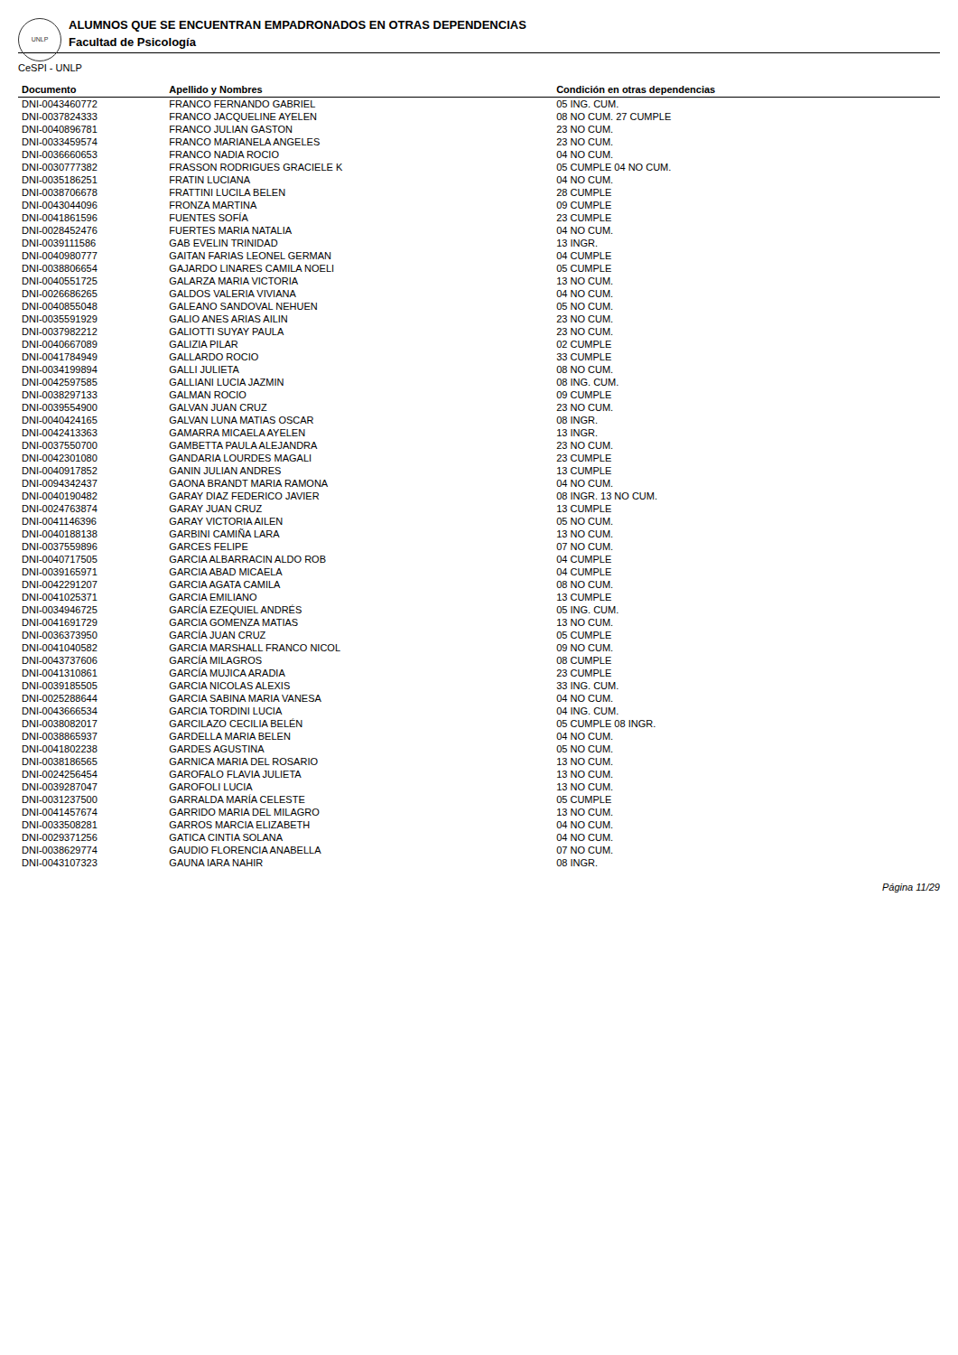UNLP
ALUMNOS QUE SE ENCUENTRAN EMPADRONADOS EN OTRAS DEPENDENCIAS
Facultad de Psicología
CeSPI - UNLP
| Documento | Apellido y Nombres | Condición en otras dependencias |
| --- | --- | --- |
| DNI-0043460772 | FRANCO FERNANDO GABRIEL | 05 ING. CUM. |
| DNI-0037824333 | FRANCO JACQUELINE AYELEN | 08 NO CUM. 27 CUMPLE |
| DNI-0040896781 | FRANCO JULIAN GASTON | 23 NO CUM. |
| DNI-0033459574 | FRANCO MARIANELA ANGELES | 23 NO CUM. |
| DNI-0036660653 | FRANCO NADIA ROCIO | 04 NO CUM. |
| DNI-0030777382 | FRASSON RODRIGUES GRACIELE K | 05 CUMPLE 04 NO CUM. |
| DNI-0035186251 | FRATIN LUCIANA | 04 NO CUM. |
| DNI-0038706678 | FRATTINI LUCILA BELEN | 28 CUMPLE |
| DNI-0043044096 | FRONZA MARTINA | 09 CUMPLE |
| DNI-0041861596 | FUENTES SOFÍA | 23 CUMPLE |
| DNI-0028452476 | FUERTES MARIA NATALIA | 04 NO CUM. |
| DNI-0039111586 | GAB EVELIN TRINIDAD | 13 INGR. |
| DNI-0040980777 | GAITAN FARIAS LEONEL GERMAN | 04 CUMPLE |
| DNI-0038806654 | GAJARDO LINARES CAMILA NOELI | 05 CUMPLE |
| DNI-0040551725 | GALARZA MARIA VICTORIA | 13 NO CUM. |
| DNI-0026686265 | GALDOS VALERIA VIVIANA | 04 NO CUM. |
| DNI-0040855048 | GALEANO SANDOVAL NEHUEN | 05 NO CUM. |
| DNI-0035591929 | GALIO ANES ARIAS AILIN | 23 NO CUM. |
| DNI-0037982212 | GALIOTTI SUYAY PAULA | 23 NO CUM. |
| DNI-0040667089 | GALIZIA PILAR | 02 CUMPLE |
| DNI-0041784949 | GALLARDO ROCIO | 33 CUMPLE |
| DNI-0034199894 | GALLI JULIETA | 08 NO CUM. |
| DNI-0042597585 | GALLIANI LUCIA JAZMIN | 08 ING. CUM. |
| DNI-0038297133 | GALMAN ROCIO | 09 CUMPLE |
| DNI-0039554900 | GALVAN JUAN CRUZ | 23 NO CUM. |
| DNI-0040424165 | GALVAN LUNA MATIAS OSCAR | 08 INGR. |
| DNI-0042413363 | GAMARRA MICAELA AYELEN | 13 INGR. |
| DNI-0037550700 | GAMBETTA PAULA ALEJANDRA | 23 NO CUM. |
| DNI-0042301080 | GANDARIA LOURDES MAGALI | 23 CUMPLE |
| DNI-0040917852 | GANIN JULIAN ANDRES | 13 CUMPLE |
| DNI-0094342437 | GAONA BRANDT MARIA RAMONA | 04 NO CUM. |
| DNI-0040190482 | GARAY DIAZ FEDERICO JAVIER | 08 INGR. 13 NO CUM. |
| DNI-0024763874 | GARAY JUAN CRUZ | 13 CUMPLE |
| DNI-0041146396 | GARAY VICTORIA AILEN | 05 NO CUM. |
| DNI-0040188138 | GARBINI CAMIÑA LARA | 13 NO CUM. |
| DNI-0037559896 | GARCES FELIPE | 07 NO CUM. |
| DNI-0040717505 | GARCIA ALBARRACIN ALDO ROB | 04 CUMPLE |
| DNI-0039165971 | GARCIA ABAD MICAELA | 04 CUMPLE |
| DNI-0042291207 | GARCIA AGATA CAMILA | 08 NO CUM. |
| DNI-0041025371 | GARCIA EMILIANO | 13 CUMPLE |
| DNI-0034946725 | GARCÍA EZEQUIEL ANDRÉS | 05 ING. CUM. |
| DNI-0041691729 | GARCIA GOMENZA MATIAS | 13 NO CUM. |
| DNI-0036373950 | GARCÍA JUAN CRUZ | 05 CUMPLE |
| DNI-0041040582 | GARCIA MARSHALL FRANCO NICOL | 09 NO CUM. |
| DNI-0043737606 | GARCÍA MILAGROS | 08 CUMPLE |
| DNI-0041310861 | GARCÍA MUJICA ARADIA | 23 CUMPLE |
| DNI-0039185505 | GARCIA NICOLAS ALEXIS | 33 ING. CUM. |
| DNI-0025288644 | GARCIA SABINA MARIA VANESA | 04 NO CUM. |
| DNI-0043666534 | GARCIA TORDINI LUCIA | 04 ING. CUM. |
| DNI-0038082017 | GARCILAZO CECILIA BELÉN | 05 CUMPLE 08 INGR. |
| DNI-0038865937 | GARDELLA MARIA BELEN | 04 NO CUM. |
| DNI-0041802238 | GARDES AGUSTINA | 05 NO CUM. |
| DNI-0038186565 | GARNICA MARIA DEL ROSARIO | 13 NO CUM. |
| DNI-0024256454 | GAROFALO FLAVIA JULIETA | 13 NO CUM. |
| DNI-0039287047 | GAROFOLI LUCIA | 13 NO CUM. |
| DNI-0031237500 | GARRALDA MARÍA CELESTE | 05 CUMPLE |
| DNI-0041457674 | GARRIDO MARIA DEL MILAGRO | 13 NO CUM. |
| DNI-0033508281 | GARROS MARCIA ELIZABETH | 04 NO CUM. |
| DNI-0029371256 | GATICA CINTIA SOLANA | 04 NO CUM. |
| DNI-0038629774 | GAUDIO FLORENCIA ANABELLA | 07 NO CUM. |
| DNI-0043107323 | GAUNA IARA NAHIR | 08 INGR. |
Página 11/29